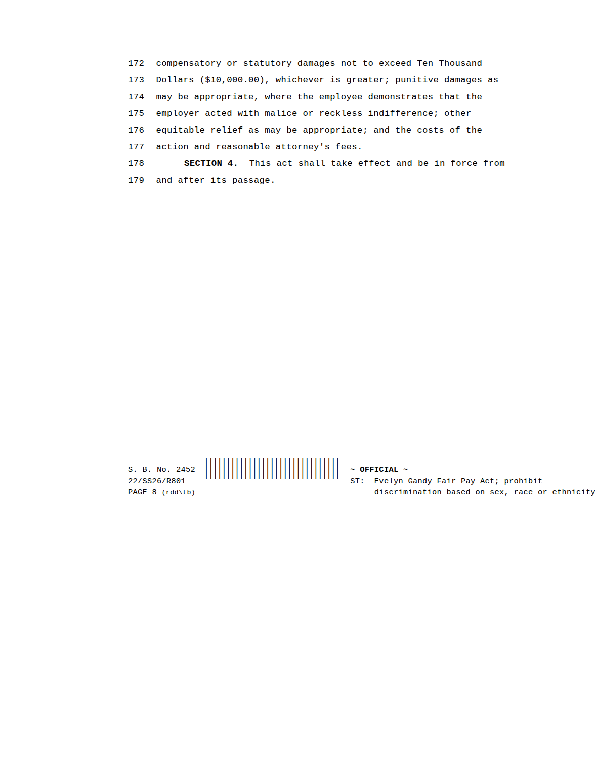172 compensatory or statutory damages not to exceed Ten Thousand
173 Dollars ($10,000.00), whichever is greater; punitive damages as
174 may be appropriate, where the employee demonstrates that the
175 employer acted with malice or reckless indifference; other
176 equitable relief as may be appropriate; and the costs of the
177 action and reasonable attorney's fees.
178 SECTION 4. This act shall take effect and be in force from
179 and after its passage.
S. B. No. 2452
22/SS26/R801
PAGE 8 (rdd\tb)
|||||||||||||||||||||||||||||||
~ OFFICIAL ~
ST: Evelyn Gandy Fair Pay Act; prohibit
discrimination based on sex, race or ethnicity.